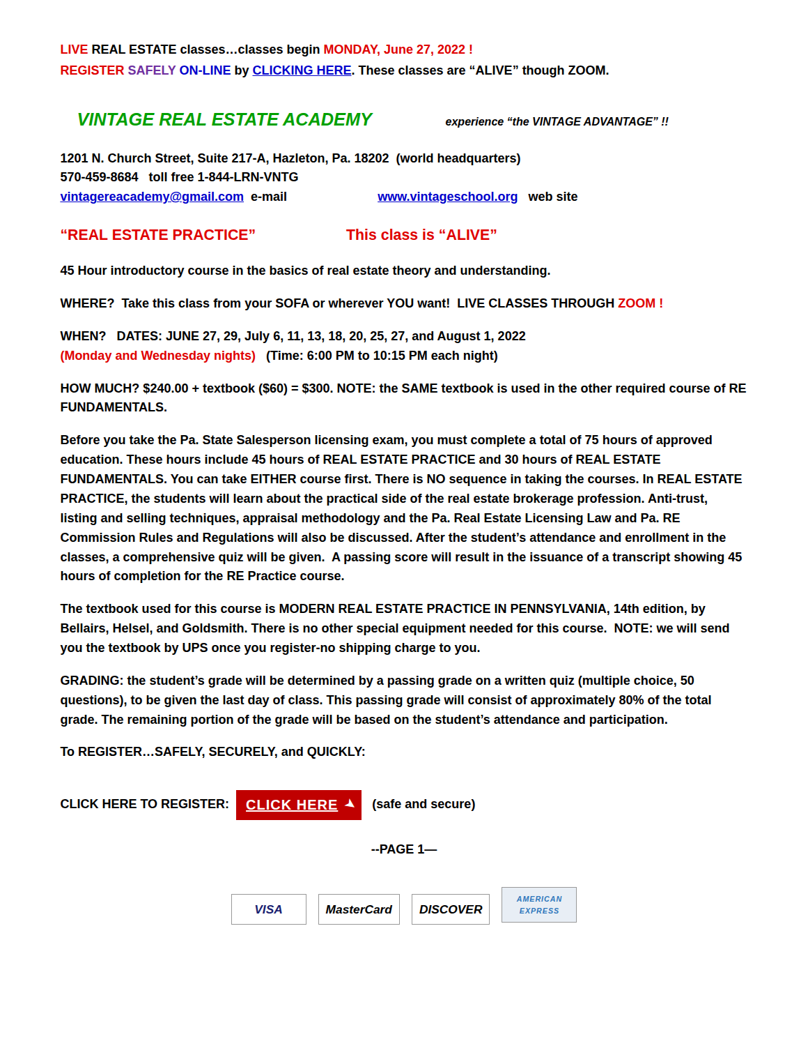LIVE REAL ESTATE classes…classes begin MONDAY, June 27, 2022 !
REGISTER SAFELY ON-LINE by CLICKING HERE. These classes are “ALIVE” though ZOOM.
VINTAGE REAL ESTATE ACADEMYexperience “the VINTAGE ADVANTAGE” !!
1201 N. Church Street, Suite 217-A, Hazleton, Pa. 18202 (world headquarters)
570-459-8684 toll free 1-844-LRN-VNTG
vintagereacademy@gmail.com e-mail www.vintageschool.org web site
“REAL ESTATE PRACTICE” This class is “ALIVE”
45 Hour introductory course in the basics of real estate theory and understanding.
WHERE? Take this class from your SOFA or wherever YOU want! LIVE CLASSES THROUGH ZOOM !
WHEN? DATES: JUNE 27, 29, July 6, 11, 13, 18, 20, 25, 27, and August 1, 2022
(Monday and Wednesday nights) (Time: 6:00 PM to 10:15 PM each night)
HOW MUCH? $240.00 + textbook ($60) = $300. NOTE: the SAME textbook is used in the other required course of RE FUNDAMENTALS.
Before you take the Pa. State Salesperson licensing exam, you must complete a total of 75 hours of approved education. These hours include 45 hours of REAL ESTATE PRACTICE and 30 hours of REAL ESTATE FUNDAMENTALS. You can take EITHER course first. There is NO sequence in taking the courses. In REAL ESTATE PRACTICE, the students will learn about the practical side of the real estate brokerage profession. Anti-trust, listing and selling techniques, appraisal methodology and the Pa. Real Estate Licensing Law and Pa. RE Commission Rules and Regulations will also be discussed. After the student’s attendance and enrollment in the classes, a comprehensive quiz will be given. A passing score will result in the issuance of a transcript showing 45 hours of completion for the RE Practice course.
The textbook used for this course is MODERN REAL ESTATE PRACTICE IN PENNSYLVANIA, 14th edition, by Bellairs, Helsel, and Goldsmith. There is no other special equipment needed for this course. NOTE: we will send you the textbook by UPS once you register-no shipping charge to you.
GRADING: the student’s grade will be determined by a passing grade on a written quiz (multiple choice, 50 questions), to be given the last day of class. This passing grade will consist of approximately 80% of the total grade. The remaining portion of the grade will be based on the student’s attendance and participation.
To REGISTER…SAFELY, SECURELY, and QUICKLY:
CLICK HERE TO REGISTER: CLICK HERE (safe and secure)
--PAGE 1—
VISA MasterCard DISCOVER AMERICAN
EXPRESS